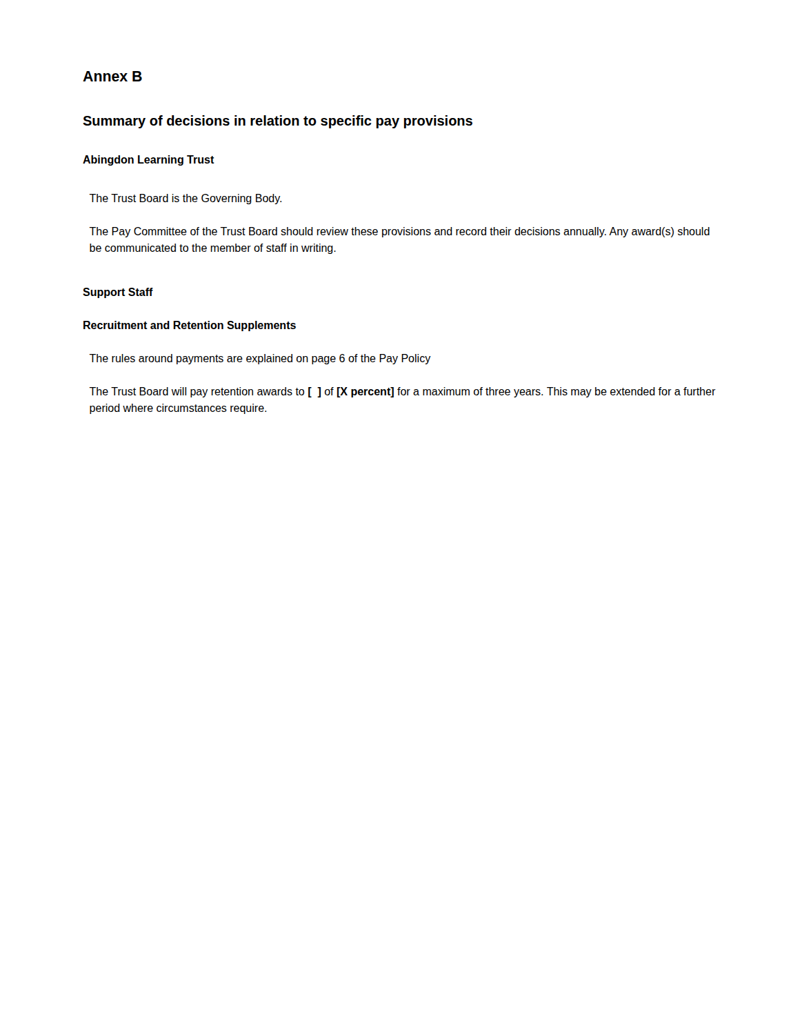Annex B
Summary of decisions in relation to specific pay provisions
Abingdon Learning Trust
The Trust Board is the Governing Body.
The Pay Committee of the Trust Board should review these provisions and record their decisions annually. Any award(s) should be communicated to the member of staff in writing.
Support Staff
Recruitment and Retention Supplements
The rules around payments are explained on page 6 of the Pay Policy
The Trust Board will pay retention awards to [ ] of [X percent] for a maximum of three years. This may be extended for a further period where circumstances require.